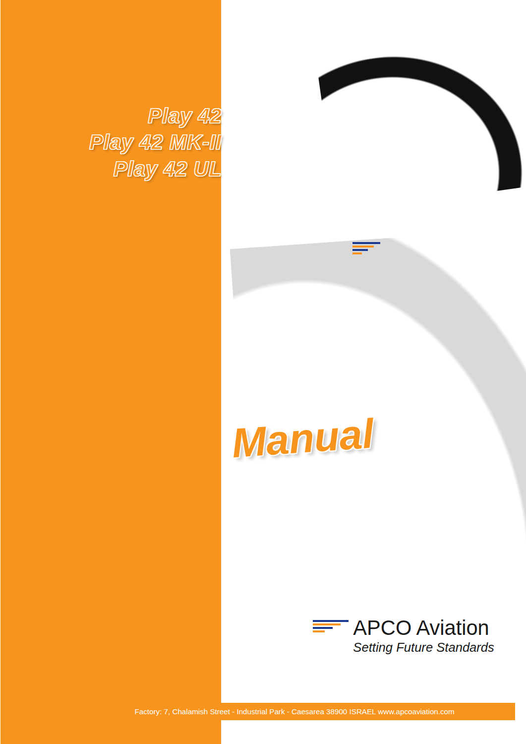Play 42
Play 42 MK-II
Play 42 UL
Manual
APCO Aviation
Setting Future Standards
Factory: 7, Chalamish Street - Industrial Park - Caesarea 38900 ISRAEL www.apcoaviation.com